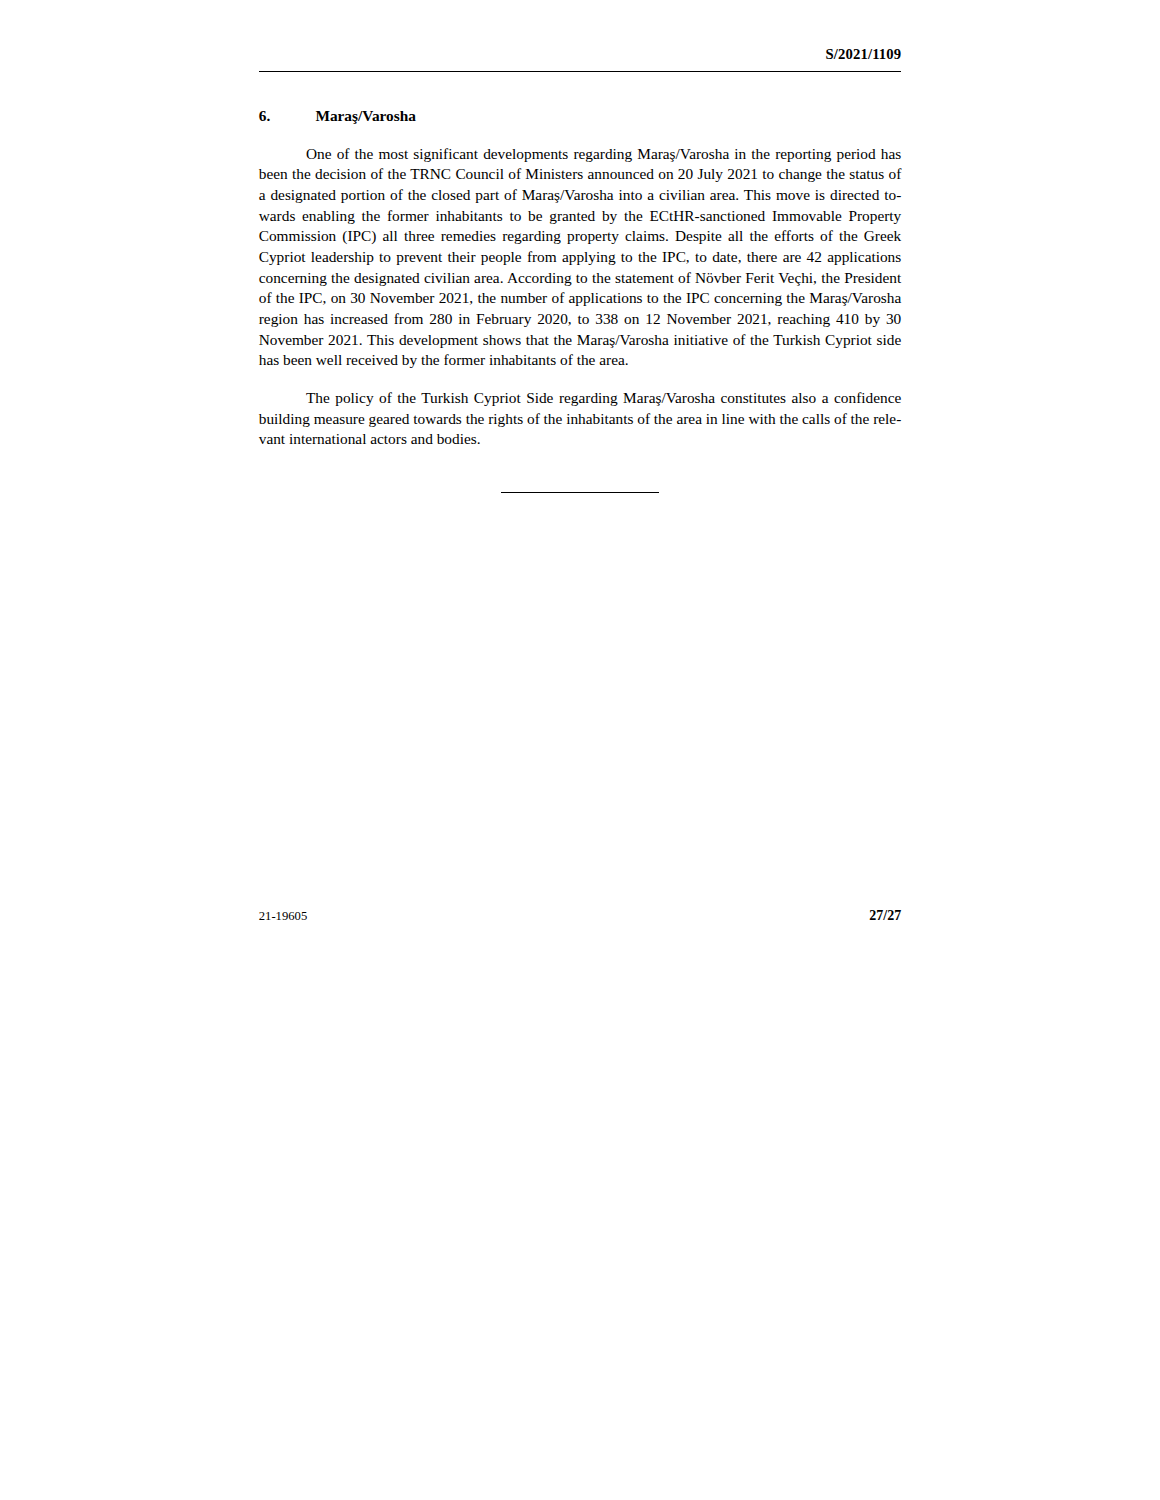S/2021/1109
6. Maraş/Varosha
One of the most significant developments regarding Maraş/Varosha in the reporting period has been the decision of the TRNC Council of Ministers announced on 20 July 2021 to change the status of a designated portion of the closed part of Maraş/Varosha into a civilian area. This move is directed towards enabling the former inhabitants to be granted by the ECtHR-sanctioned Immovable Property Commission (IPC) all three remedies regarding property claims. Despite all the efforts of the Greek Cypriot leadership to prevent their people from applying to the IPC, to date, there are 42 applications concerning the designated civilian area. According to the statement of Növber Ferit Veçhi, the President of the IPC, on 30 November 2021, the number of applications to the IPC concerning the Maraş/Varosha region has increased from 280 in February 2020, to 338 on 12 November 2021, reaching 410 by 30 November 2021. This development shows that the Maraş/Varosha initiative of the Turkish Cypriot side has been well received by the former inhabitants of the area.
The policy of the Turkish Cypriot Side regarding Maraş/Varosha constitutes also a confidence building measure geared towards the rights of the inhabitants of the area in line with the calls of the relevant international actors and bodies.
21-19605 27/27